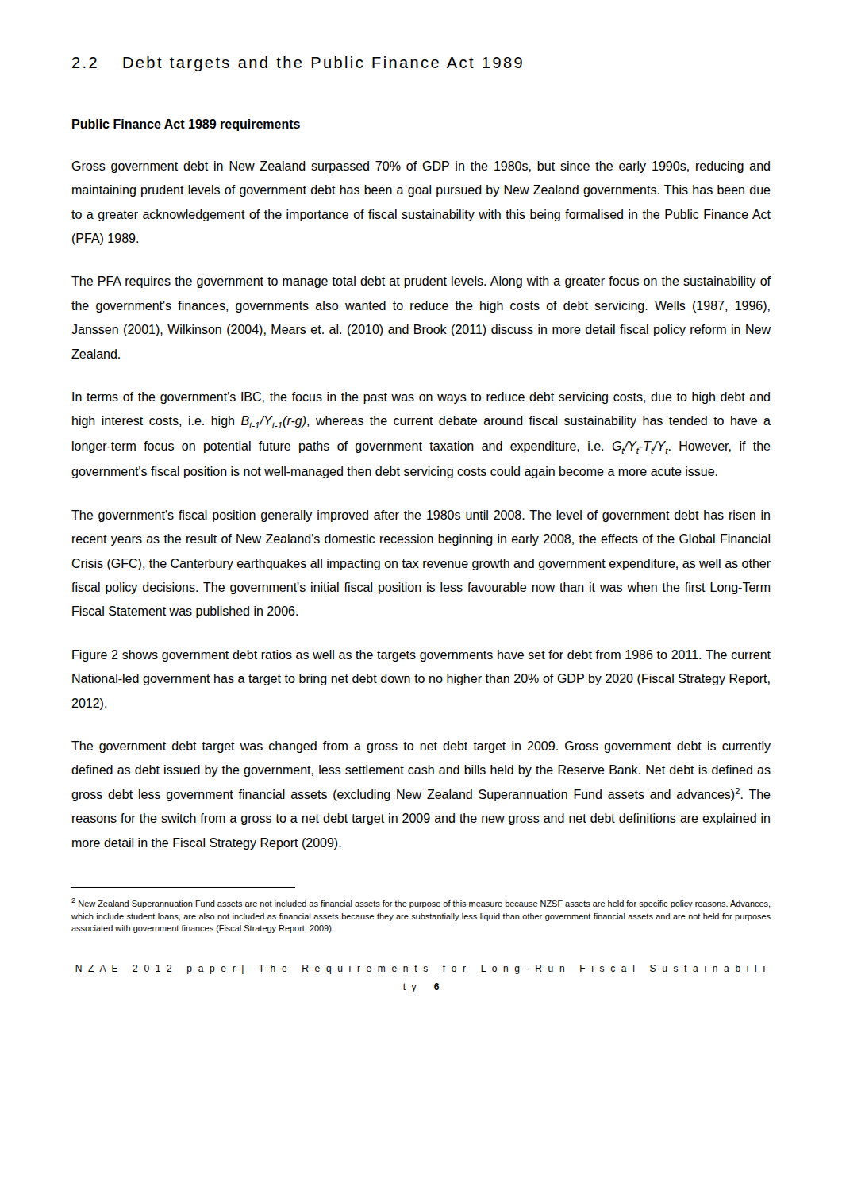2.2 Debt targets and the Public Finance Act 1989
Public Finance Act 1989 requirements
Gross government debt in New Zealand surpassed 70% of GDP in the 1980s, but since the early 1990s, reducing and maintaining prudent levels of government debt has been a goal pursued by New Zealand governments. This has been due to a greater acknowledgement of the importance of fiscal sustainability with this being formalised in the Public Finance Act (PFA) 1989.
The PFA requires the government to manage total debt at prudent levels. Along with a greater focus on the sustainability of the government's finances, governments also wanted to reduce the high costs of debt servicing. Wells (1987, 1996), Janssen (2001), Wilkinson (2004), Mears et. al. (2010) and Brook (2011) discuss in more detail fiscal policy reform in New Zealand.
In terms of the government's IBC, the focus in the past was on ways to reduce debt servicing costs, due to high debt and high interest costs, i.e. high Bt-1/Yt-1(r-g), whereas the current debate around fiscal sustainability has tended to have a longer-term focus on potential future paths of government taxation and expenditure, i.e. Gt/Yt-Tt/Yt. However, if the government's fiscal position is not well-managed then debt servicing costs could again become a more acute issue.
The government's fiscal position generally improved after the 1980s until 2008. The level of government debt has risen in recent years as the result of New Zealand's domestic recession beginning in early 2008, the effects of the Global Financial Crisis (GFC), the Canterbury earthquakes all impacting on tax revenue growth and government expenditure, as well as other fiscal policy decisions. The government's initial fiscal position is less favourable now than it was when the first Long-Term Fiscal Statement was published in 2006.
Figure 2 shows government debt ratios as well as the targets governments have set for debt from 1986 to 2011. The current National-led government has a target to bring net debt down to no higher than 20% of GDP by 2020 (Fiscal Strategy Report, 2012).
The government debt target was changed from a gross to net debt target in 2009. Gross government debt is currently defined as debt issued by the government, less settlement cash and bills held by the Reserve Bank. Net debt is defined as gross debt less government financial assets (excluding New Zealand Superannuation Fund assets and advances)2. The reasons for the switch from a gross to a net debt target in 2009 and the new gross and net debt definitions are explained in more detail in the Fiscal Strategy Report (2009).
2 New Zealand Superannuation Fund assets are not included as financial assets for the purpose of this measure because NZSF assets are held for specific policy reasons. Advances, which include student loans, are also not included as financial assets because they are substantially less liquid than other government financial assets and are not held for purposes associated with government finances (Fiscal Strategy Report, 2009).
N Z A E 2 0 1 2 p a p e r | T h e R e q u i r e m e n t s f o r L o n g - R u n F i s c a l S u s t a i n a b i l i t y 6